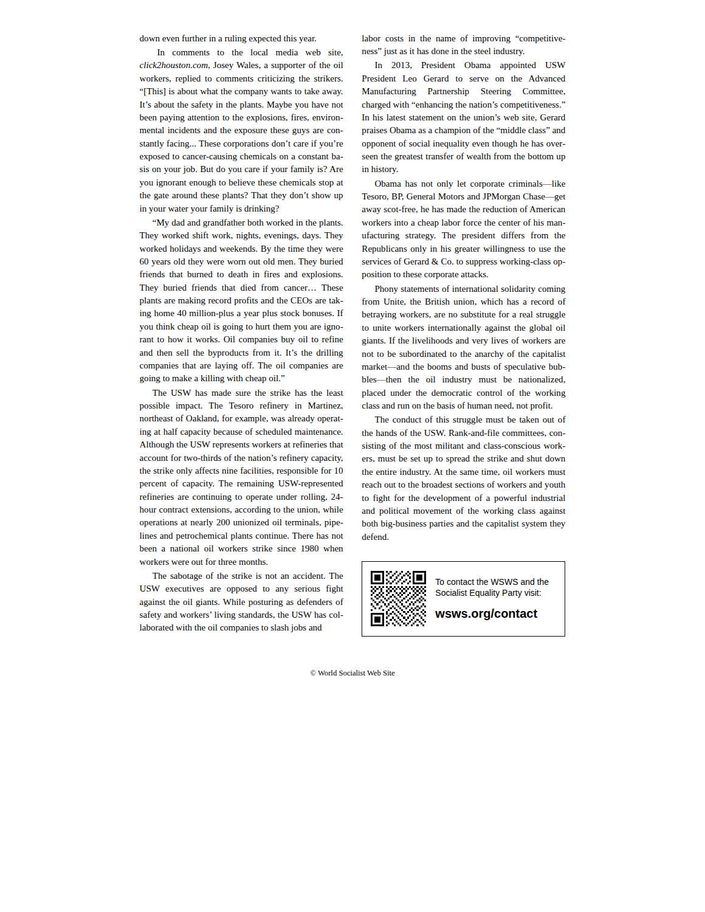down even further in a ruling expected this year.
In comments to the local media web site, click2houston.com, Josey Wales, a supporter of the oil workers, replied to comments criticizing the strikers. “[This] is about what the company wants to take away. It’s about the safety in the plants. Maybe you have not been paying attention to the explosions, fires, environmental incidents and the exposure these guys are constantly facing... These corporations don’t care if you’re exposed to cancer-causing chemicals on a constant basis on your job. But do you care if your family is? Are you ignorant enough to believe these chemicals stop at the gate around these plants? That they don’t show up in your water your family is drinking?
“My dad and grandfather both worked in the plants. They worked shift work, nights, evenings, days. They worked holidays and weekends. By the time they were 60 years old they were worn out old men. They buried friends that burned to death in fires and explosions. They buried friends that died from cancer… These plants are making record profits and the CEOs are taking home 40 million-plus a year plus stock bonuses. If you think cheap oil is going to hurt them you are ignorant to how it works. Oil companies buy oil to refine and then sell the byproducts from it. It’s the drilling companies that are laying off. The oil companies are going to make a killing with cheap oil.”
The USW has made sure the strike has the least possible impact. The Tesoro refinery in Martinez, northeast of Oakland, for example, was already operating at half capacity because of scheduled maintenance. Although the USW represents workers at refineries that account for two-thirds of the nation’s refinery capacity, the strike only affects nine facilities, responsible for 10 percent of capacity. The remaining USW-represented refineries are continuing to operate under rolling, 24-hour contract extensions, according to the union, while operations at nearly 200 unionized oil terminals, pipelines and petrochemical plants continue. There has not been a national oil workers strike since 1980 when workers were out for three months.
The sabotage of the strike is not an accident. The USW executives are opposed to any serious fight against the oil giants. While posturing as defenders of safety and workers’ living standards, the USW has collaborated with the oil companies to slash jobs and
labor costs in the name of improving “competitiveness” just as it has done in the steel industry.
In 2013, President Obama appointed USW President Leo Gerard to serve on the Advanced Manufacturing Partnership Steering Committee, charged with “enhancing the nation’s competitiveness.” In his latest statement on the union’s web site, Gerard praises Obama as a champion of the “middle class” and opponent of social inequality even though he has overseen the greatest transfer of wealth from the bottom up in history.
Obama has not only let corporate criminals—like Tesoro, BP, General Motors and JPMorgan Chase—get away scot-free, he has made the reduction of American workers into a cheap labor force the center of his manufacturing strategy. The president differs from the Republicans only in his greater willingness to use the services of Gerard & Co. to suppress working-class opposition to these corporate attacks.
Phony statements of international solidarity coming from Unite, the British union, which has a record of betraying workers, are no substitute for a real struggle to unite workers internationally against the global oil giants. If the livelihoods and very lives of workers are not to be subordinated to the anarchy of the capitalist market—and the booms and busts of speculative bubbles—then the oil industry must be nationalized, placed under the democratic control of the working class and run on the basis of human need, not profit.
The conduct of this struggle must be taken out of the hands of the USW. Rank-and-file committees, consisting of the most militant and class-conscious workers, must be set up to spread the strike and shut down the entire industry. At the same time, oil workers must reach out to the broadest sections of workers and youth to fight for the development of a powerful industrial and political movement of the working class against both big-business parties and the capitalist system they defend.
To contact the WSWS and the
Socialist Equality Party visit: wsws.org/contact
© World Socialist Web Site